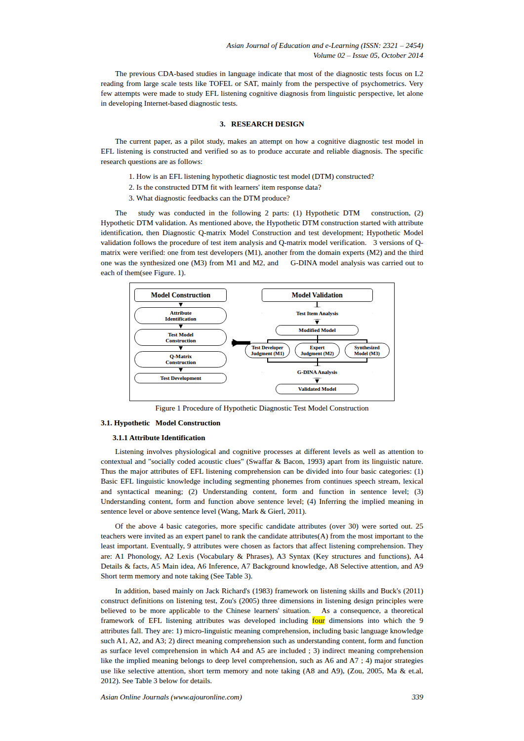Asian Journal of Education and e-Learning (ISSN: 2321 – 2454)
Volume 02 – Issue 05, October 2014
The previous CDA-based studies in language indicate that most of the diagnostic tests focus on L2 reading from large scale tests like TOFEL or SAT, mainly from the perspective of psychometrics. Very few attempts were made to study EFL listening cognitive diagnosis from linguistic perspective, let alone in developing Internet-based diagnostic tests.
3. RESEARCH DESIGN
The current paper, as a pilot study, makes an attempt on how a cognitive diagnostic test model in EFL listening is constructed and verified so as to produce accurate and reliable diagnosis. The specific research questions are as follows:
How is an EFL listening hypothetic diagnostic test model (DTM) constructed?
Is the constructed DTM fit with learners' item response data?
What diagnostic feedbacks can the DTM produce?
The study was conducted in the following 2 parts: (1) Hypothetic DTM construction, (2) Hypothetic DTM validation. As mentioned above, the Hypothetic DTM construction started with attribute identification, then Diagnostic Q-matrix Model Construction and test development; Hypothetic Model validation follows the procedure of test item analysis and Q-matrix model verification. 3 versions of Q-matrix were verified: one from test developers (M1), another from the domain experts (M2) and the third one was the synthesized one (M3) from M1 and M2, and G-DINA model analysis was carried out to each of them(see Figure. 1).
Model Construction
Attribute
Identification
Test Model
Construction
Q-Matrix
Construction
Test Development
Model Validation
Test Item Analysis
Modified Model
Test Developer
Judgment (M1)
Expert
Judgment (M2)
Synthesized
Model (M3)
G-DINA Analysis
Validated Model
Figure 1 Procedure of Hypothetic Diagnostic Test Model Construction
3.1. Hypothetic Model Construction
3.1.1 Attribute Identification
Listening involves physiological and cognitive processes at different levels as well as attention to contextual and "socially coded acoustic clues" (Swaffar & Bacon, 1993) apart from its linguistic nature. Thus the major attributes of EFL listening comprehension can be divided into four basic categories: (1) Basic EFL linguistic knowledge including segmenting phonemes from continues speech stream, lexical and syntactical meaning; (2) Understanding content, form and function in sentence level; (3) Understanding content, form and function above sentence level; (4) Inferring the implied meaning in sentence level or above sentence level (Wang, Mark & Gierl, 2011).
Of the above 4 basic categories, more specific candidate attributes (over 30) were sorted out. 25 teachers were invited as an expert panel to rank the candidate attributes(A) from the most important to the least important. Eventually, 9 attributes were chosen as factors that affect listening comprehension. They are: A1 Phonology, A2 Lexis (Vocabulary & Phrases), A3 Syntax (Key structures and functions), A4 Details & facts, A5 Main idea, A6 Inference, A7 Background knowledge, A8 Selective attention, and A9 Short term memory and note taking (See Table 3).
In addition, based mainly on Jack Richard's (1983) framework on listening skills and Buck's (2011) construct definitions on listening test, Zou's (2005) three dimensions in listening design principles were believed to be more applicable to the Chinese learners' situation. As a consequence, a theoretical framework of EFL listening attributes was developed including four dimensions into which the 9 attributes fall. They are: 1) micro-linguistic meaning comprehension, including basic language knowledge such A1, A2, and A3; 2) direct meaning comprehension such as understanding content, form and function as surface level comprehension in which A4 and A5 are included ; 3) indirect meaning comprehension like the implied meaning belongs to deep level comprehension, such as A6 and A7 ; 4) major strategies use like selective attention, short term memory and note taking (A8 and A9), (Zou, 2005, Ma & et.al, 2012). See Table 3 below for details.
Asian Online Journals (www.ajouronline.com) 339